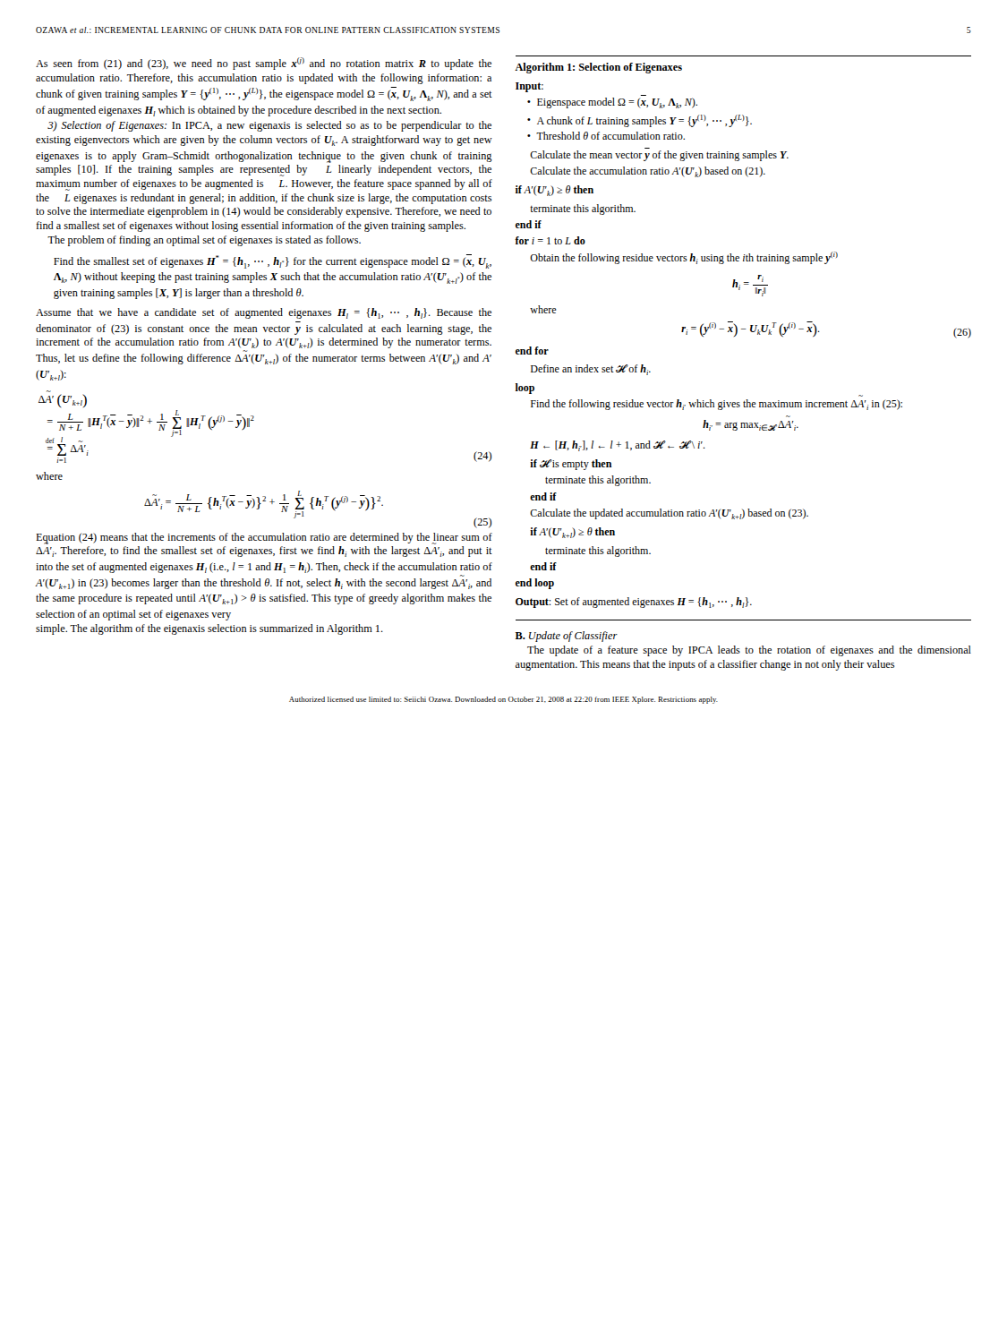OZAWA et al.: INCREMENTAL LEARNING OF CHUNK DATA FOR ONLINE PATTERN CLASSIFICATION SYSTEMS
5
As seen from (21) and (23), we need no past sample x(j) and no rotation matrix R to update the accumulation ratio. Therefore, this accumulation ratio is updated with the following information: a chunk of given training samples Y = {y(1), ⋯ , y(L)}, the eigenspace model Ω = (x, Uk, Λk, N), and a set of augmented eigenaxes Hl which is obtained by the procedure described in the next section.
3) Selection of Eigenaxes: In IPCA, a new eigenaxis is selected so as to be perpendicular to the existing eigenvectors which are given by the column vectors of Uk. A straightforward way to get new eigenaxes is to apply Gram–Schmidt orthogonalization technique to the given chunk of training samples [10]. If the training samples are represented by ~L linearly independent vectors, the maximum number of eigenaxes to be augmented is ~L. However, the feature space spanned by all of the ~L eigenaxes is redundant in general; in addition, if the chunk size is large, the computation costs to solve the intermediate eigenproblem in (14) would be considerably expensive. Therefore, we need to find a smallest set of eigenaxes without losing essential information of the given training samples.
The problem of finding an optimal set of eigenaxes is stated as follows.
Find the smallest set of eigenaxes H* = {h1, ⋯ , hl*} for the current eigenspace model Ω = (x, Uk, Λk, N) without keeping the past training samples X such that the accumulation ratio A′(U′k+l*) of the given training samples [X, Y] is larger than a threshold θ.
Assume that we have a candidate set of augmented eigenaxes Hl = {h1, ⋯ , hl}. Because the denominator of (23) is constant once the mean vector y is calculated at each learning stage, the increment of the accumulation ratio from A′(U′k) to A′(U′k+l) is determined by the numerator terms. Thus, let us define the following difference Δ~A′(U′k+l) of the numerator terms between A′(U′k) and A′(U′k+l):
Δ~A′ (U′k+l) = LN + L ‖HlT(x − y)‖2 + 1 N LΣj=1 ‖HlT (y(j) − y)‖2 def= lΣi=1 Δ~A′i (24)
where
Δ~A′i = LN + L {hiT(x − y)}2 + 1 N LΣj=1 {hiT (y(j) − y)}2. (25)
Equation (24) means that the increments of the accumulation ratio are determined by the linear sum of Δ~A′i. Therefore, to find the smallest set of eigenaxes, first we find hi with the largest Δ~A′i, and put it into the set of augmented eigenaxes Hl (i.e., l = 1 and H1 = hi). Then, check if the accumulation ratio of A′(U′k+1) in (23) becomes larger than the threshold θ. If not, select hi with the second largest Δ~A′i, and the same procedure is repeated until A′(U′k+1) > θ is satisfied. This type of greedy algorithm makes the selection of an optimal set of eigenaxes very
simple. The algorithm of the eigenaxis selection is summarized in Algorithm 1.
Algorithm 1: Selection of Eigenaxes
Input:
Eigenspace model Ω = (x, Uk, Λk, N).
A chunk of L training samples Y = {y(1), ⋯ , y(L)}.
Threshold θ of accumulation ratio.
Calculate the mean vector y of the given training samples Y.
Calculate the accumulation ratio A′(U′k) based on (21).
if A′(U′k) ≥ θ then
terminate this algorithm.
end if
for i = 1 to L do
Obtain the following residue vectors hi using the ith training sample y(i)
hi = ri‖ri‖
where
ri = (y(i) − x) − UkUkT (y(i) − x). (26)
end for
Define an index set 𝓗 of hi.
loop
Find the following residue vector hi′ which gives the maximum increment Δ~A′i in (25):
hi′ = arg maxi∈𝓗 Δ~A′i.
H ← [H, hi′], l ← l + 1, and 𝓗 ← 𝓗 \ i′.
if 𝓗 is empty then
terminate this algorithm.
end if
Calculate the updated accumulation ratio A′(U′k+l) based on (23).
if A′(U′k+l) ≥ θ then
terminate this algorithm.
end if
end loop
Output: Set of augmented eigenaxes H = {h1, ⋯ , hl}.
B. Update of Classifier
The update of a feature space by IPCA leads to the rotation of eigenaxes and the dimensional augmentation. This means that the inputs of a classifier change in not only their values
Authorized licensed use limited to: Seiichi Ozawa. Downloaded on October 21, 2008 at 22:20 from IEEE Xplore. Restrictions apply.